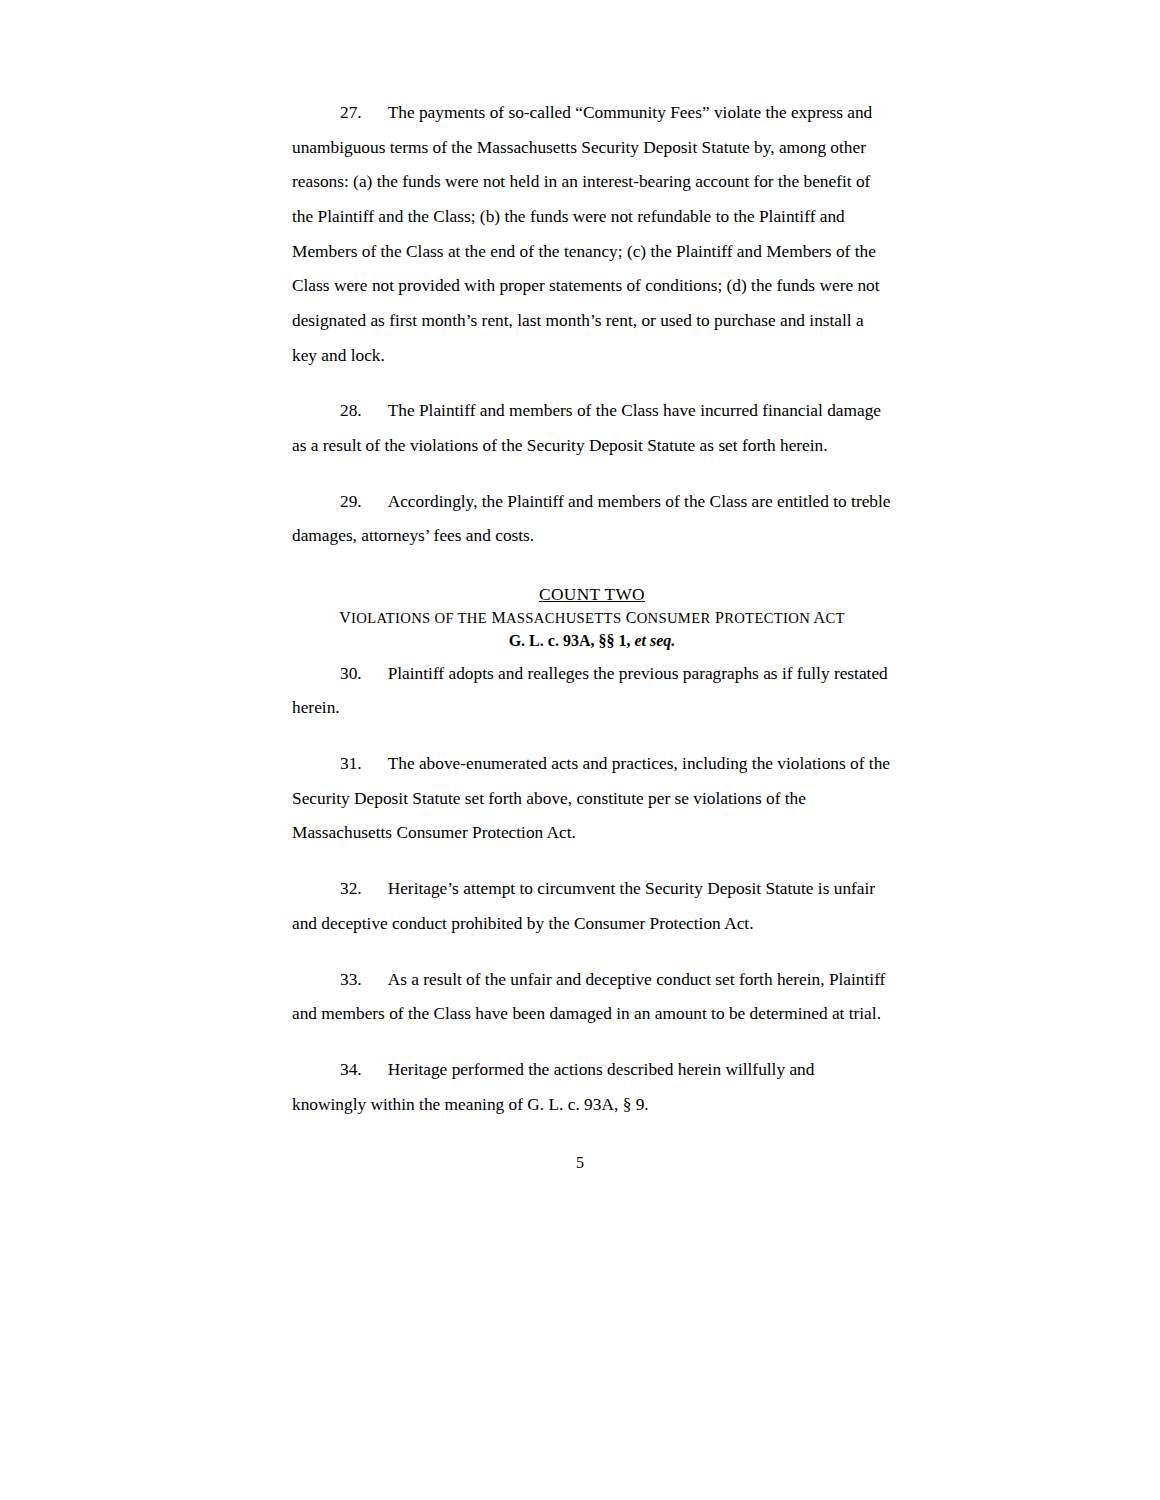27. The payments of so-called “Community Fees” violate the express and unambiguous terms of the Massachusetts Security Deposit Statute by, among other reasons: (a) the funds were not held in an interest-bearing account for the benefit of the Plaintiff and the Class; (b) the funds were not refundable to the Plaintiff and Members of the Class at the end of the tenancy; (c) the Plaintiff and Members of the Class were not provided with proper statements of conditions; (d) the funds were not designated as first month’s rent, last month’s rent, or used to purchase and install a key and lock.
28. The Plaintiff and members of the Class have incurred financial damage as a result of the violations of the Security Deposit Statute as set forth herein.
29. Accordingly, the Plaintiff and members of the Class are entitled to treble damages, attorneys’ fees and costs.
COUNT TWO
VIOLATIONS OF THE MASSACHUSETTS CONSUMER PROTECTION ACT
G. L. c. 93A, §§ 1, et seq.
30. Plaintiff adopts and realleges the previous paragraphs as if fully restated herein.
31. The above-enumerated acts and practices, including the violations of the Security Deposit Statute set forth above, constitute per se violations of the Massachusetts Consumer Protection Act.
32. Heritage’s attempt to circumvent the Security Deposit Statute is unfair and deceptive conduct prohibited by the Consumer Protection Act.
33. As a result of the unfair and deceptive conduct set forth herein, Plaintiff and members of the Class have been damaged in an amount to be determined at trial.
34. Heritage performed the actions described herein willfully and knowingly within the meaning of G. L. c. 93A, § 9.
5